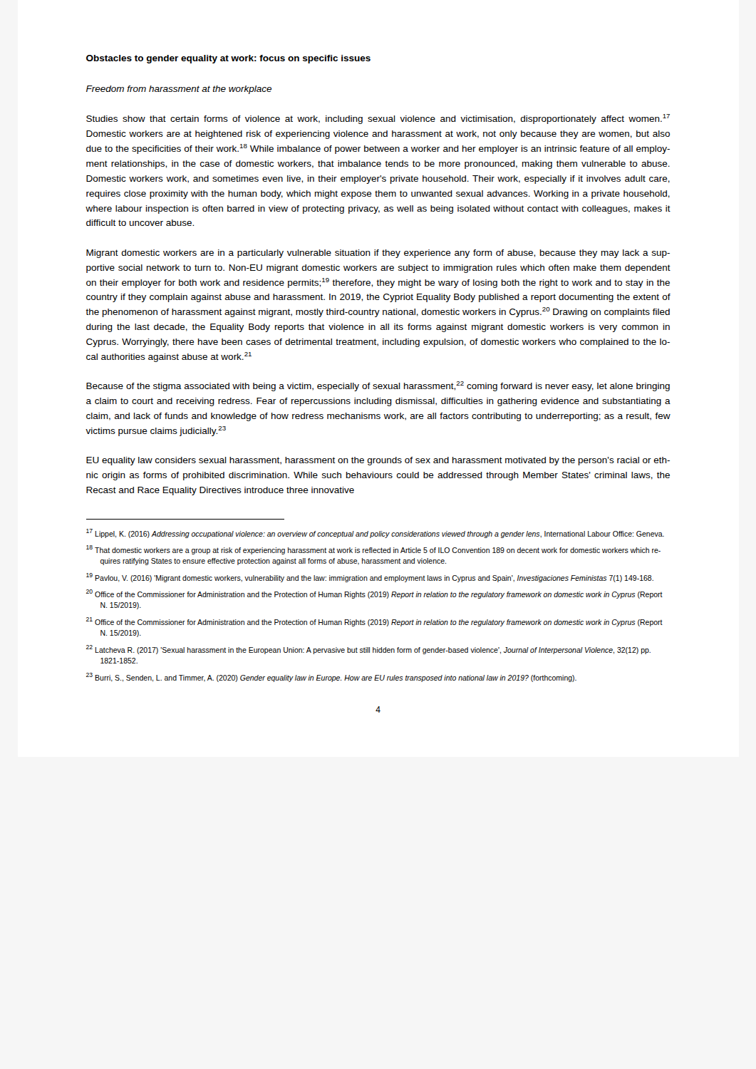Obstacles to gender equality at work: focus on specific issues
Freedom from harassment at the workplace
Studies show that certain forms of violence at work, including sexual violence and victimisation, disproportionately affect women.17 Domestic workers are at heightened risk of experiencing violence and harassment at work, not only because they are women, but also due to the specificities of their work.18 While imbalance of power between a worker and her employer is an intrinsic feature of all employment relationships, in the case of domestic workers, that imbalance tends to be more pronounced, making them vulnerable to abuse. Domestic workers work, and sometimes even live, in their employer's private household. Their work, especially if it involves adult care, requires close proximity with the human body, which might expose them to unwanted sexual advances. Working in a private household, where labour inspection is often barred in view of protecting privacy, as well as being isolated without contact with colleagues, makes it difficult to uncover abuse.
Migrant domestic workers are in a particularly vulnerable situation if they experience any form of abuse, because they may lack a supportive social network to turn to. Non-EU migrant domestic workers are subject to immigration rules which often make them dependent on their employer for both work and residence permits;19 therefore, they might be wary of losing both the right to work and to stay in the country if they complain against abuse and harassment. In 2019, the Cypriot Equality Body published a report documenting the extent of the phenomenon of harassment against migrant, mostly third-country national, domestic workers in Cyprus.20 Drawing on complaints filed during the last decade, the Equality Body reports that violence in all its forms against migrant domestic workers is very common in Cyprus. Worryingly, there have been cases of detrimental treatment, including expulsion, of domestic workers who complained to the local authorities against abuse at work.21
Because of the stigma associated with being a victim, especially of sexual harassment,22 coming forward is never easy, let alone bringing a claim to court and receiving redress. Fear of repercussions including dismissal, difficulties in gathering evidence and substantiating a claim, and lack of funds and knowledge of how redress mechanisms work, are all factors contributing to underreporting; as a result, few victims pursue claims judicially.23
EU equality law considers sexual harassment, harassment on the grounds of sex and harassment motivated by the person's racial or ethnic origin as forms of prohibited discrimination. While such behaviours could be addressed through Member States' criminal laws, the Recast and Race Equality Directives introduce three innovative
17 Lippel, K. (2016) Addressing occupational violence: an overview of conceptual and policy considerations viewed through a gender lens, International Labour Office: Geneva.
18 That domestic workers are a group at risk of experiencing harassment at work is reflected in Article 5 of ILO Convention 189 on decent work for domestic workers which requires ratifying States to ensure effective protection against all forms of abuse, harassment and violence.
19 Pavlou, V. (2016) 'Migrant domestic workers, vulnerability and the law: immigration and employment laws in Cyprus and Spain', Investigaciones Feministas 7(1) 149-168.
20 Office of the Commissioner for Administration and the Protection of Human Rights (2019) Report in relation to the regulatory framework on domestic work in Cyprus (Report N. 15/2019).
21 Office of the Commissioner for Administration and the Protection of Human Rights (2019) Report in relation to the regulatory framework on domestic work in Cyprus (Report N. 15/2019).
22 Latcheva R. (2017) 'Sexual harassment in the European Union: A pervasive but still hidden form of gender-based violence', Journal of Interpersonal Violence, 32(12) pp. 1821-1852.
23 Burri, S., Senden, L. and Timmer, A. (2020) Gender equality law in Europe. How are EU rules transposed into national law in 2019? (forthcoming).
4